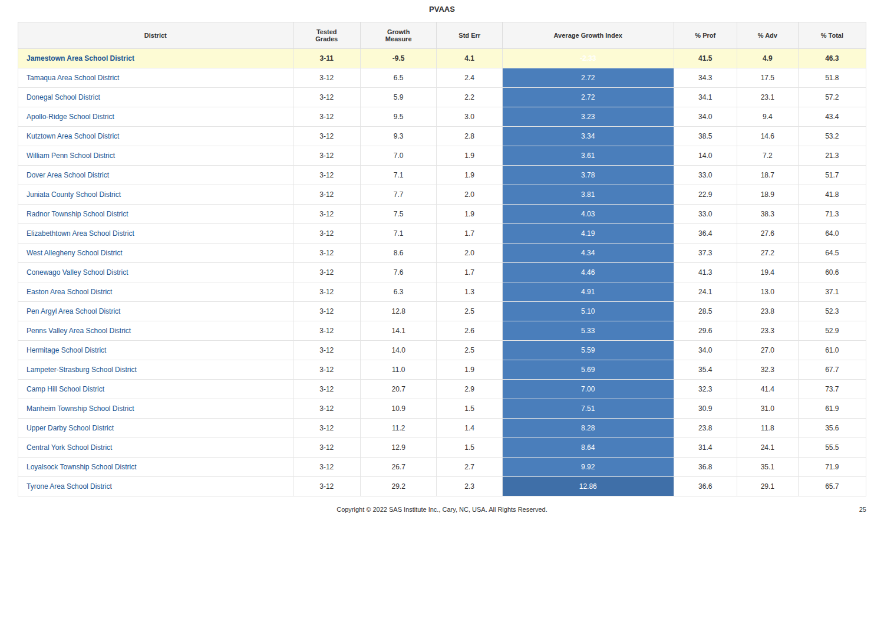PVAAS
| District | Tested Grades | Growth Measure | Std Err | Average Growth Index | % Prof | % Adv | % Total |
| --- | --- | --- | --- | --- | --- | --- | --- |
| Jamestown Area School District | 3-11 | -9.5 | 4.1 | -2.33 | 41.5 | 4.9 | 46.3 |
| Tamaqua Area School District | 3-12 | 6.5 | 2.4 | 2.72 | 34.3 | 17.5 | 51.8 |
| Donegal School District | 3-12 | 5.9 | 2.2 | 2.72 | 34.1 | 23.1 | 57.2 |
| Apollo-Ridge School District | 3-12 | 9.5 | 3.0 | 3.23 | 34.0 | 9.4 | 43.4 |
| Kutztown Area School District | 3-12 | 9.3 | 2.8 | 3.34 | 38.5 | 14.6 | 53.2 |
| William Penn School District | 3-12 | 7.0 | 1.9 | 3.61 | 14.0 | 7.2 | 21.3 |
| Dover Area School District | 3-12 | 7.1 | 1.9 | 3.78 | 33.0 | 18.7 | 51.7 |
| Juniata County School District | 3-12 | 7.7 | 2.0 | 3.81 | 22.9 | 18.9 | 41.8 |
| Radnor Township School District | 3-12 | 7.5 | 1.9 | 4.03 | 33.0 | 38.3 | 71.3 |
| Elizabethtown Area School District | 3-12 | 7.1 | 1.7 | 4.19 | 36.4 | 27.6 | 64.0 |
| West Allegheny School District | 3-12 | 8.6 | 2.0 | 4.34 | 37.3 | 27.2 | 64.5 |
| Conewago Valley School District | 3-12 | 7.6 | 1.7 | 4.46 | 41.3 | 19.4 | 60.6 |
| Easton Area School District | 3-12 | 6.3 | 1.3 | 4.91 | 24.1 | 13.0 | 37.1 |
| Pen Argyl Area School District | 3-12 | 12.8 | 2.5 | 5.10 | 28.5 | 23.8 | 52.3 |
| Penns Valley Area School District | 3-12 | 14.1 | 2.6 | 5.33 | 29.6 | 23.3 | 52.9 |
| Hermitage School District | 3-12 | 14.0 | 2.5 | 5.59 | 34.0 | 27.0 | 61.0 |
| Lampeter-Strasburg School District | 3-12 | 11.0 | 1.9 | 5.69 | 35.4 | 32.3 | 67.7 |
| Camp Hill School District | 3-12 | 20.7 | 2.9 | 7.00 | 32.3 | 41.4 | 73.7 |
| Manheim Township School District | 3-12 | 10.9 | 1.5 | 7.51 | 30.9 | 31.0 | 61.9 |
| Upper Darby School District | 3-12 | 11.2 | 1.4 | 8.28 | 23.8 | 11.8 | 35.6 |
| Central York School District | 3-12 | 12.9 | 1.5 | 8.64 | 31.4 | 24.1 | 55.5 |
| Loyalsock Township School District | 3-12 | 26.7 | 2.7 | 9.92 | 36.8 | 35.1 | 71.9 |
| Tyrone Area School District | 3-12 | 29.2 | 2.3 | 12.86 | 36.6 | 29.1 | 65.7 |
Copyright © 2022 SAS Institute Inc., Cary, NC, USA. All Rights Reserved. 25